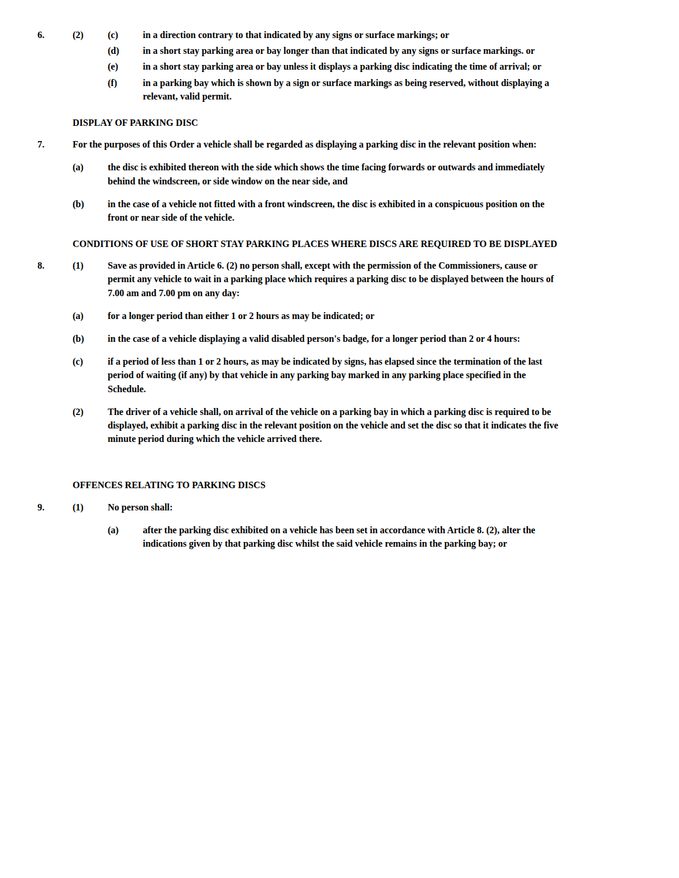6.
(2)
(c)
in a direction contrary to that indicated by any signs or surface markings; or
(d)
in a short stay parking area or bay longer than that indicated by any signs or surface markings. or
(e)
in a short stay parking area or bay unless it displays a parking disc indicating the time of arrival; or
(f)
in a parking bay which is shown by a sign or surface markings as being reserved, without displaying a relevant, valid permit.
DISPLAY OF PARKING DISC
7.
For the purposes of this Order a vehicle shall be regarded as displaying a parking disc in the relevant position when:
(a)
the disc is exhibited thereon with the side which shows the time facing forwards or outwards and immediately behind the windscreen, or side window on the near side, and
(b)
in the case of a vehicle not fitted with a front windscreen, the disc is exhibited in a conspicuous position on the front or near side of the vehicle.
CONDITIONS OF USE OF SHORT STAY PARKING PLACES WHERE DISCS ARE REQUIRED TO BE DISPLAYED
8.
(1)
Save as provided in Article 6. (2) no person shall, except with the permission of the Commissioners, cause or permit any vehicle to wait in a parking place which requires a parking disc to be displayed between the hours of 7.00 am and 7.00 pm on any day:
(a)
for a longer period than either 1 or 2 hours as may be indicated; or
(b)
in the case of a vehicle displaying a valid disabled person's badge, for a longer period than 2 or 4 hours:
(c)
if a period of less than 1 or 2 hours, as may be indicated by signs, has elapsed since the termination of the last period of waiting (if any) by that vehicle in any parking bay marked in any parking place specified in the Schedule.
(2)
The driver of a vehicle shall, on arrival of the vehicle on a parking bay in which a parking disc is required to be displayed, exhibit a parking disc in the relevant position on the vehicle and set the disc so that it indicates the five minute period during which the vehicle arrived there.
OFFENCES RELATING TO PARKING DISCS
9.
(1)
No person shall:
(a)
after the parking disc exhibited on a vehicle has been set in accordance with Article 8. (2), alter the indications given by that parking disc whilst the said vehicle remains in the parking bay; or